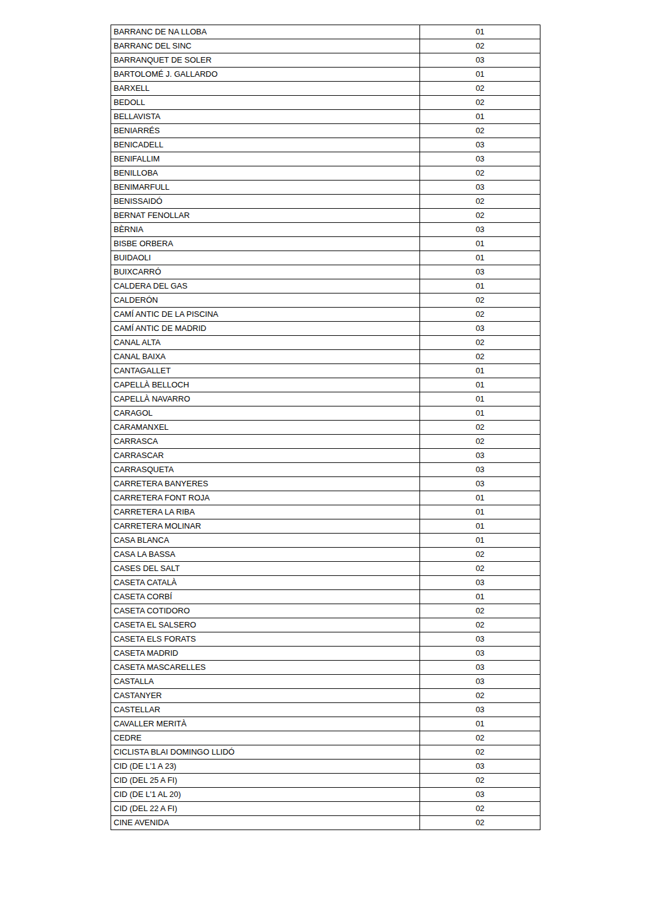| BARRANC DE NA LLOBA | 01 |
| BARRANC DEL SINC | 02 |
| BARRANQUET DE SOLER | 03 |
| BARTOLOMÉ J. GALLARDO | 01 |
| BARXELL | 02 |
| BEDOLL | 02 |
| BELLAVISTA | 01 |
| BENIARRÉS | 02 |
| BENICADELL | 03 |
| BENIFALLIM | 03 |
| BENILLOBA | 02 |
| BENIMARFULL | 03 |
| BENISSAIDÓ | 02 |
| BERNAT FENOLLAR | 02 |
| BÈRNIA | 03 |
| BISBE ORBERA | 01 |
| BUIDAOLI | 01 |
| BUIXCARRÓ | 03 |
| CALDERA DEL GAS | 01 |
| CALDERÓN | 02 |
| CAMÍ ANTIC DE LA PISCINA | 02 |
| CAMÍ ANTIC DE MADRID | 03 |
| CANAL ALTA | 02 |
| CANAL BAIXA | 02 |
| CANTAGALLET | 01 |
| CAPELLÀ BELLOCH | 01 |
| CAPELLÀ NAVARRO | 01 |
| CARAGOL | 01 |
| CARAMANXEL | 02 |
| CARRASCA | 02 |
| CARRASCAR | 03 |
| CARRASQUETA | 03 |
| CARRETERA BANYERES | 03 |
| CARRETERA FONT ROJA | 01 |
| CARRETERA LA RIBA | 01 |
| CARRETERA MOLINAR | 01 |
| CASA BLANCA | 01 |
| CASA LA BASSA | 02 |
| CASES DEL SALT | 02 |
| CASETA CATALÀ | 03 |
| CASETA CORBÍ | 01 |
| CASETA COTIDORO | 02 |
| CASETA EL SALSERO | 02 |
| CASETA ELS FORATS | 03 |
| CASETA MADRID | 03 |
| CASETA MASCARELLES | 03 |
| CASTALLA | 03 |
| CASTANYER | 02 |
| CASTELLAR | 03 |
| CAVALLER MERITÀ | 01 |
| CEDRE | 02 |
| CICLISTA BLAI DOMINGO LLIDÓ | 02 |
| CID (DE L'1 A 23) | 03 |
| CID (DEL 25 A FI) | 02 |
| CID (DE L'1 AL 20) | 03 |
| CID (DEL 22 A FI) | 02 |
| CINE AVENIDA | 02 |